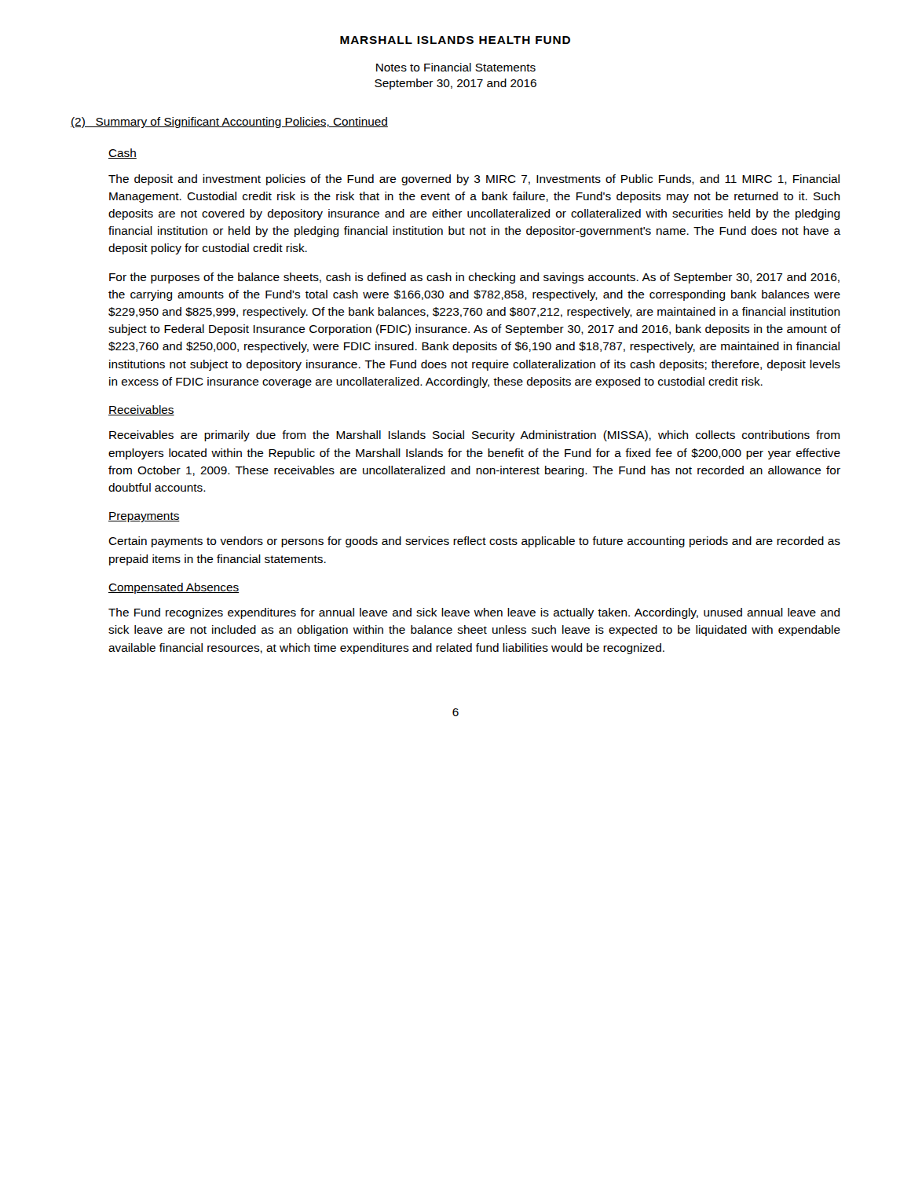MARSHALL ISLANDS HEALTH FUND
Notes to Financial Statements
September 30, 2017 and 2016
(2) Summary of Significant Accounting Policies, Continued
Cash
The deposit and investment policies of the Fund are governed by 3 MIRC 7, Investments of Public Funds, and 11 MIRC 1, Financial Management. Custodial credit risk is the risk that in the event of a bank failure, the Fund's deposits may not be returned to it. Such deposits are not covered by depository insurance and are either uncollateralized or collateralized with securities held by the pledging financial institution or held by the pledging financial institution but not in the depositor-government's name. The Fund does not have a deposit policy for custodial credit risk.
For the purposes of the balance sheets, cash is defined as cash in checking and savings accounts. As of September 30, 2017 and 2016, the carrying amounts of the Fund's total cash were $166,030 and $782,858, respectively, and the corresponding bank balances were $229,950 and $825,999, respectively. Of the bank balances, $223,760 and $807,212, respectively, are maintained in a financial institution subject to Federal Deposit Insurance Corporation (FDIC) insurance. As of September 30, 2017 and 2016, bank deposits in the amount of $223,760 and $250,000, respectively, were FDIC insured. Bank deposits of $6,190 and $18,787, respectively, are maintained in financial institutions not subject to depository insurance. The Fund does not require collateralization of its cash deposits; therefore, deposit levels in excess of FDIC insurance coverage are uncollateralized. Accordingly, these deposits are exposed to custodial credit risk.
Receivables
Receivables are primarily due from the Marshall Islands Social Security Administration (MISSA), which collects contributions from employers located within the Republic of the Marshall Islands for the benefit of the Fund for a fixed fee of $200,000 per year effective from October 1, 2009. These receivables are uncollateralized and non-interest bearing. The Fund has not recorded an allowance for doubtful accounts.
Prepayments
Certain payments to vendors or persons for goods and services reflect costs applicable to future accounting periods and are recorded as prepaid items in the financial statements.
Compensated Absences
The Fund recognizes expenditures for annual leave and sick leave when leave is actually taken. Accordingly, unused annual leave and sick leave are not included as an obligation within the balance sheet unless such leave is expected to be liquidated with expendable available financial resources, at which time expenditures and related fund liabilities would be recognized.
6